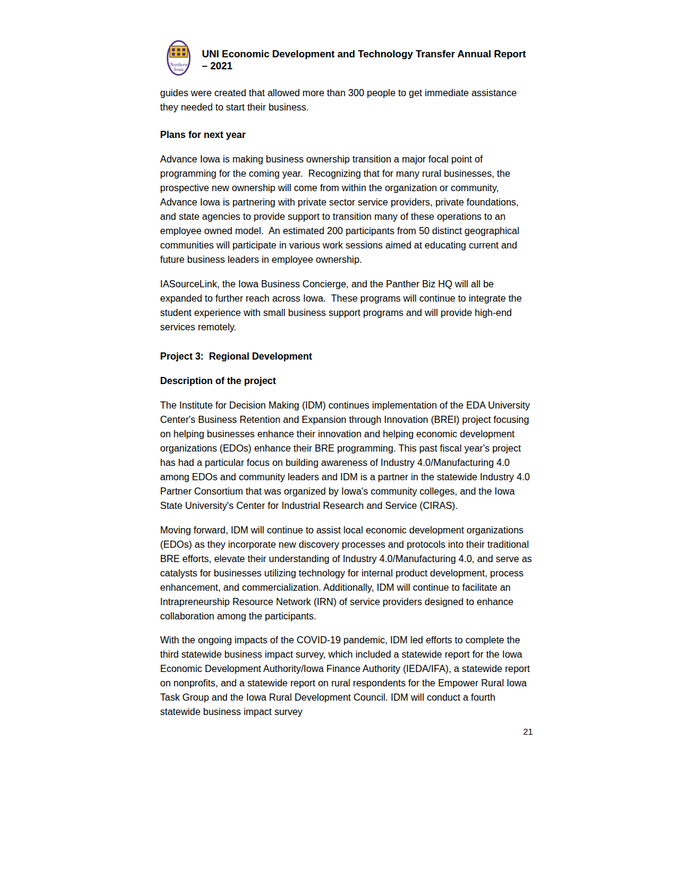Northern Iowa
UNI Economic Development and Technology Transfer Annual Report – 2021
guides were created that allowed more than 300 people to get immediate assistance they needed to start their business.
Plans for next year
Advance Iowa is making business ownership transition a major focal point of programming for the coming year. Recognizing that for many rural businesses, the prospective new ownership will come from within the organization or community, Advance Iowa is partnering with private sector service providers, private foundations, and state agencies to provide support to transition many of these operations to an employee owned model. An estimated 200 participants from 50 distinct geographical communities will participate in various work sessions aimed at educating current and future business leaders in employee ownership.
IASourceLink, the Iowa Business Concierge, and the Panther Biz HQ will all be expanded to further reach across Iowa. These programs will continue to integrate the student experience with small business support programs and will provide high-end services remotely.
Project 3: Regional Development
Description of the project
The Institute for Decision Making (IDM) continues implementation of the EDA University Center's Business Retention and Expansion through Innovation (BREI) project focusing on helping businesses enhance their innovation and helping economic development organizations (EDOs) enhance their BRE programming. This past fiscal year's project has had a particular focus on building awareness of Industry 4.0/Manufacturing 4.0 among EDOs and community leaders and IDM is a partner in the statewide Industry 4.0 Partner Consortium that was organized by Iowa's community colleges, and the Iowa State University's Center for Industrial Research and Service (CIRAS).
Moving forward, IDM will continue to assist local economic development organizations (EDOs) as they incorporate new discovery processes and protocols into their traditional BRE efforts, elevate their understanding of Industry 4.0/Manufacturing 4.0, and serve as catalysts for businesses utilizing technology for internal product development, process enhancement, and commercialization. Additionally, IDM will continue to facilitate an Intrapreneurship Resource Network (IRN) of service providers designed to enhance collaboration among the participants.
With the ongoing impacts of the COVID-19 pandemic, IDM led efforts to complete the third statewide business impact survey, which included a statewide report for the Iowa Economic Development Authority/Iowa Finance Authority (IEDA/IFA), a statewide report on nonprofits, and a statewide report on rural respondents for the Empower Rural Iowa Task Group and the Iowa Rural Development Council. IDM will conduct a fourth statewide business impact survey
21